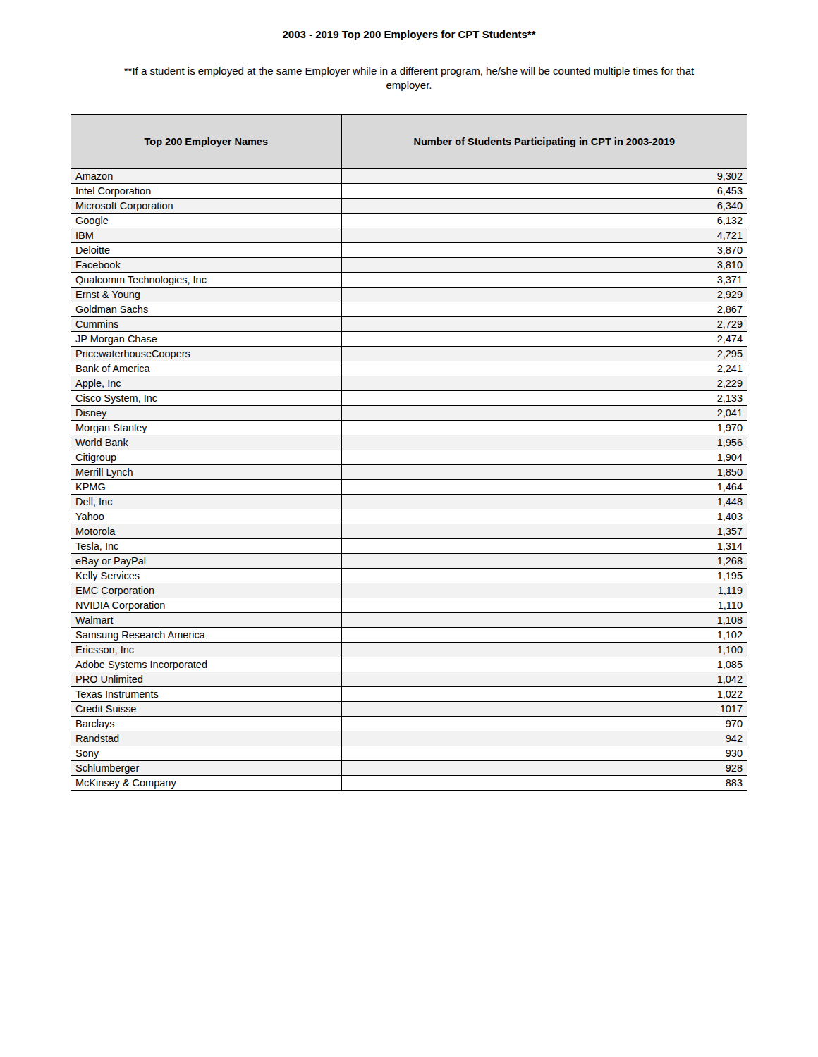2003 - 2019 Top 200 Employers for CPT Students**
**If a student is employed at the same Employer while in a different program, he/she will be counted multiple times for that employer.
| Top 200 Employer Names | Number of Students Participating in CPT in 2003-2019 |
| --- | --- |
| Amazon | 9,302 |
| Intel Corporation | 6,453 |
| Microsoft Corporation | 6,340 |
| Google | 6,132 |
| IBM | 4,721 |
| Deloitte | 3,870 |
| Facebook | 3,810 |
| Qualcomm Technologies, Inc | 3,371 |
| Ernst & Young | 2,929 |
| Goldman Sachs | 2,867 |
| Cummins | 2,729 |
| JP Morgan Chase | 2,474 |
| PricewaterhouseCoopers | 2,295 |
| Bank of America | 2,241 |
| Apple, Inc | 2,229 |
| Cisco System, Inc | 2,133 |
| Disney | 2,041 |
| Morgan Stanley | 1,970 |
| World Bank | 1,956 |
| Citigroup | 1,904 |
| Merrill Lynch | 1,850 |
| KPMG | 1,464 |
| Dell, Inc | 1,448 |
| Yahoo | 1,403 |
| Motorola | 1,357 |
| Tesla, Inc | 1,314 |
| eBay or PayPal | 1,268 |
| Kelly Services | 1,195 |
| EMC Corporation | 1,119 |
| NVIDIA Corporation | 1,110 |
| Walmart | 1,108 |
| Samsung Research America | 1,102 |
| Ericsson, Inc | 1,100 |
| Adobe Systems Incorporated | 1,085 |
| PRO Unlimited | 1,042 |
| Texas Instruments | 1,022 |
| Credit Suisse | 1017 |
| Barclays | 970 |
| Randstad | 942 |
| Sony | 930 |
| Schlumberger | 928 |
| McKinsey & Company | 883 |